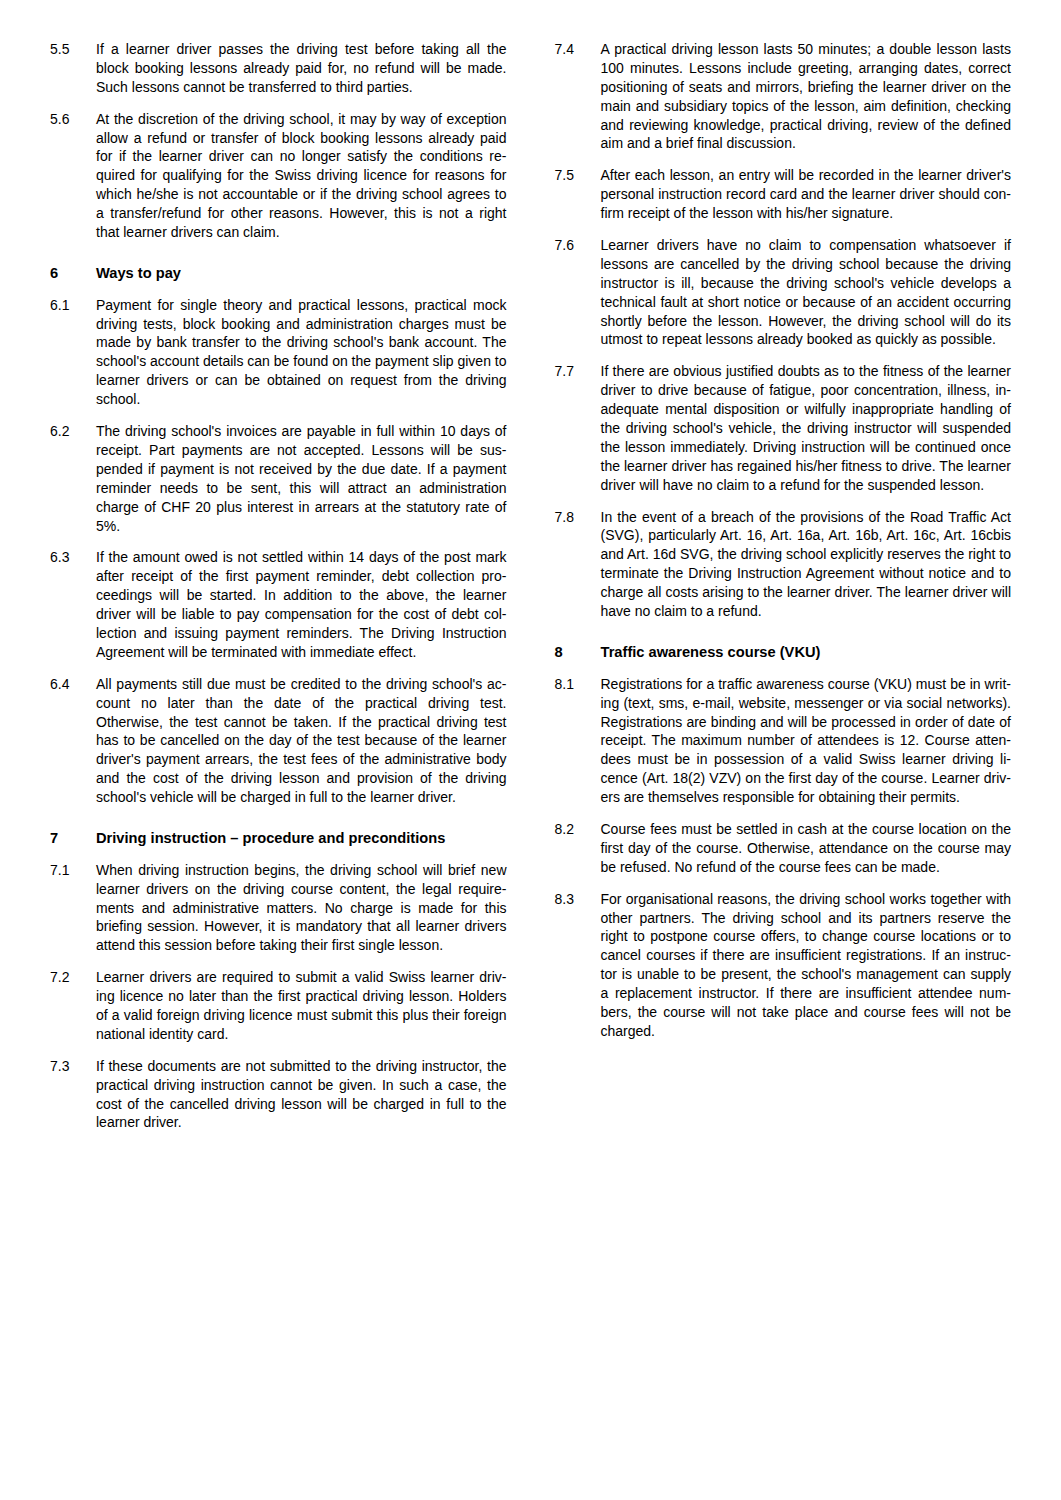5.5
If a learner driver passes the driving test before taking all the block booking lessons already paid for, no refund will be made. Such lessons cannot be transferred to third parties.
5.6
At the discretion of the driving school, it may by way of exception allow a refund or transfer of block booking lessons already paid for if the learner driver can no longer satisfy the conditions required for qualifying for the Swiss driving licence for reasons for which he/she is not accountable or if the driving school agrees to a transfer/refund for other reasons. However, this is not a right that learner drivers can claim.
6 Ways to pay
6.1
Payment for single theory and practical lessons, practical mock driving tests, block booking and administration charges must be made by bank transfer to the driving school's bank account. The school's account details can be found on the payment slip given to learner drivers or can be obtained on request from the driving school.
6.2
The driving school's invoices are payable in full within 10 days of receipt. Part payments are not accepted. Lessons will be suspended if payment is not received by the due date. If a payment reminder needs to be sent, this will attract an administration charge of CHF 20 plus interest in arrears at the statutory rate of 5%.
6.3
If the amount owed is not settled within 14 days of the post mark after receipt of the first payment reminder, debt collection proceedings will be started. In addition to the above, the learner driver will be liable to pay compensation for the cost of debt collection and issuing payment reminders. The Driving Instruction Agreement will be terminated with immediate effect.
6.4
All payments still due must be credited to the driving school's account no later than the date of the practical driving test. Otherwise, the test cannot be taken. If the practical driving test has to be cancelled on the day of the test because of the learner driver's payment arrears, the test fees of the administrative body and the cost of the driving lesson and provision of the driving school's vehicle will be charged in full to the learner driver.
7 Driving instruction – procedure and preconditions
7.1
When driving instruction begins, the driving school will brief new learner drivers on the driving course content, the legal requirements and administrative matters. No charge is made for this briefing session. However, it is mandatory that all learner drivers attend this session before taking their first single lesson.
7.2
Learner drivers are required to submit a valid Swiss learner driving licence no later than the first practical driving lesson. Holders of a valid foreign driving licence must submit this plus their foreign national identity card.
7.3
If these documents are not submitted to the driving instructor, the practical driving instruction cannot be given. In such a case, the cost of the cancelled driving lesson will be charged in full to the learner driver.
7.4
A practical driving lesson lasts 50 minutes; a double lesson lasts 100 minutes. Lessons include greeting, arranging dates, correct positioning of seats and mirrors, briefing the learner driver on the main and subsidiary topics of the lesson, aim definition, checking and reviewing knowledge, practical driving, review of the defined aim and a brief final discussion.
7.5
After each lesson, an entry will be recorded in the learner driver's personal instruction record card and the learner driver should confirm receipt of the lesson with his/her signature.
7.6
Learner drivers have no claim to compensation whatsoever if lessons are cancelled by the driving school because the driving instructor is ill, because the driving school's vehicle develops a technical fault at short notice or because of an accident occurring shortly before the lesson. However, the driving school will do its utmost to repeat lessons already booked as quickly as possible.
7.7
If there are obvious justified doubts as to the fitness of the learner driver to drive because of fatigue, poor concentration, illness, inadequate mental disposition or wilfully inappropriate handling of the driving school's vehicle, the driving instructor will suspended the lesson immediately. Driving instruction will be continued once the learner driver has regained his/her fitness to drive. The learner driver will have no claim to a refund for the suspended lesson.
7.8
In the event of a breach of the provisions of the Road Traffic Act (SVG), particularly Art. 16, Art. 16a, Art. 16b, Art. 16c, Art. 16cbis and Art. 16d SVG, the driving school explicitly reserves the right to terminate the Driving Instruction Agreement without notice and to charge all costs arising to the learner driver. The learner driver will have no claim to a refund.
8 Traffic awareness course (VKU)
8.1
Registrations for a traffic awareness course (VKU) must be in writing (text, sms, e-mail, website, messenger or via social networks). Registrations are binding and will be processed in order of date of receipt. The maximum number of attendees is 12. Course attendees must be in possession of a valid Swiss learner driving licence (Art. 18(2) VZV) on the first day of the course. Learner drivers are themselves responsible for obtaining their permits.
8.2
Course fees must be settled in cash at the course location on the first day of the course. Otherwise, attendance on the course may be refused. No refund of the course fees can be made.
8.3
For organisational reasons, the driving school works together with other partners. The driving school and its partners reserve the right to postpone course offers, to change course locations or to cancel courses if there are insufficient registrations. If an instructor is unable to be present, the school's management can supply a replacement instructor. If there are insufficient attendee numbers, the course will not take place and course fees will not be charged.